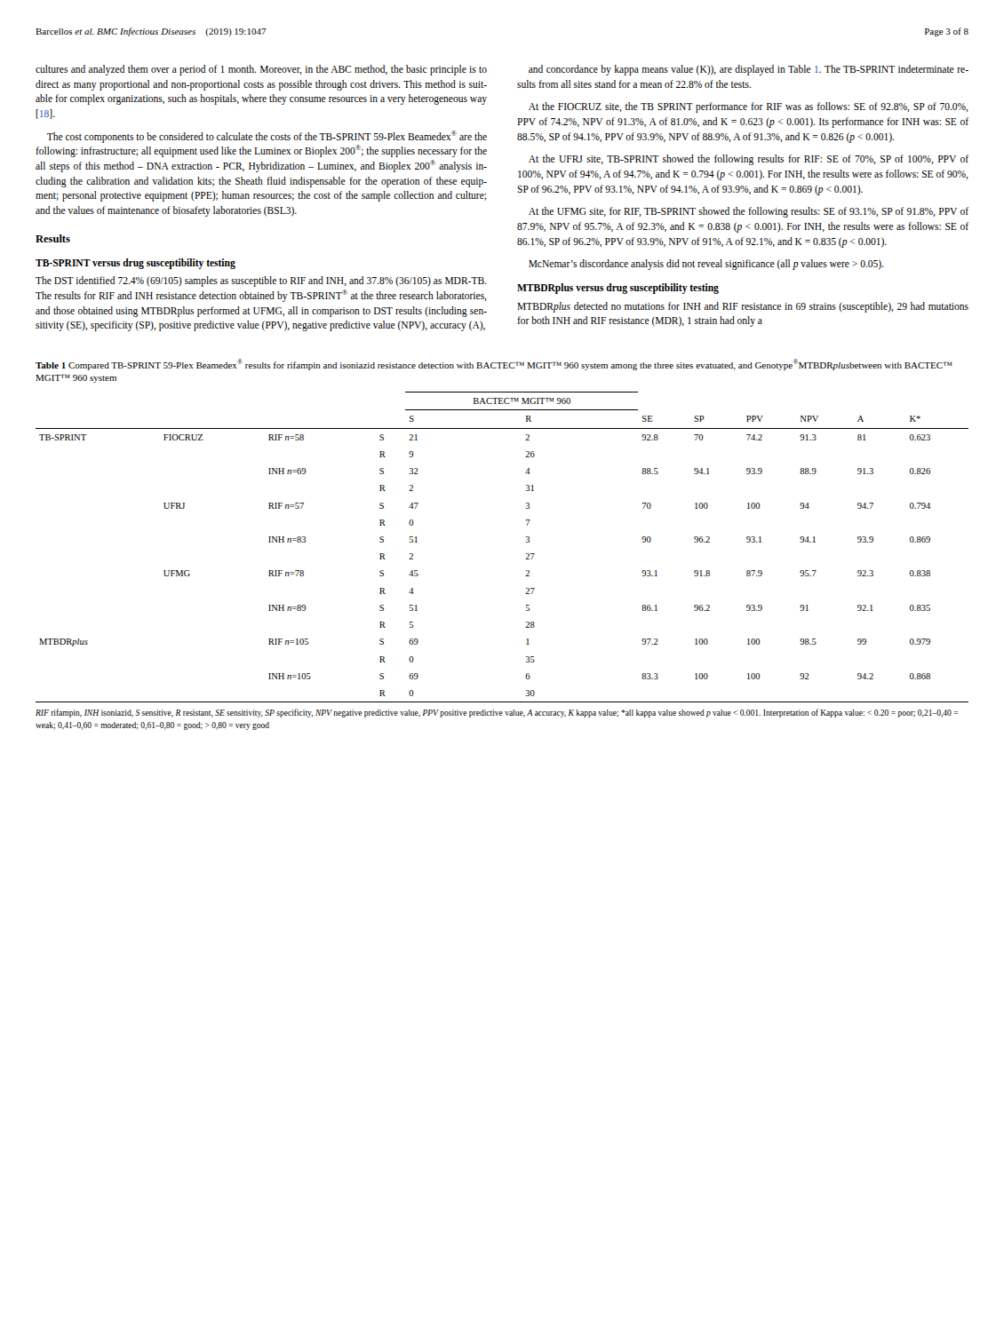Barcellos et al. BMC Infectious Diseases (2019) 19:1047
Page 3 of 8
cultures and analyzed them over a period of 1 month. Moreover, in the ABC method, the basic principle is to direct as many proportional and non-proportional costs as possible through cost drivers. This method is suitable for complex organizations, such as hospitals, where they consume resources in a very heterogeneous way [18].
The cost components to be considered to calculate the costs of the TB-SPRINT 59-Plex Beamedex® are the following: infrastructure; all equipment used like the Luminex or Bioplex 200®; the supplies necessary for the all steps of this method – DNA extraction - PCR, Hybridization – Luminex, and Bioplex 200® analysis including the calibration and validation kits; the Sheath fluid indispensable for the operation of these equipment; personal protective equipment (PPE); human resources; the cost of the sample collection and culture; and the values of maintenance of biosafety laboratories (BSL3).
Results
TB-SPRINT versus drug susceptibility testing
The DST identified 72.4% (69/105) samples as susceptible to RIF and INH, and 37.8% (36/105) as MDR-TB. The results for RIF and INH resistance detection obtained by TB-SPRINT® at the three research laboratories, and those obtained using MTBDRplus performed at UFMG, all in comparison to DST results (including sensitivity (SE), specificity (SP), positive predictive value (PPV), negative predictive value (NPV), accuracy (A),
and concordance by kappa means value (K)), are displayed in Table 1. The TB-SPRINT indeterminate results from all sites stand for a mean of 22.8% of the tests.
At the FIOCRUZ site, the TB SPRINT performance for RIF was as follows: SE of 92.8%, SP of 70.0%, PPV of 74.2%, NPV of 91.3%, A of 81.0%, and K = 0.623 (p < 0.001). Its performance for INH was: SE of 88.5%, SP of 94.1%, PPV of 93.9%, NPV of 88.9%, A of 91.3%, and K = 0.826 (p < 0.001).
At the UFRJ site, TB-SPRINT showed the following results for RIF: SE of 70%, SP of 100%, PPV of 100%, NPV of 94%, A of 94.7%, and K = 0.794 (p < 0.001). For INH, the results were as follows: SE of 90%, SP of 96.2%, PPV of 93.1%, NPV of 94.1%, A of 93.9%, and K = 0.869 (p < 0.001).
At the UFMG site, for RIF, TB-SPRINT showed the following results: SE of 93.1%, SP of 91.8%, PPV of 87.9%, NPV of 95.7%, A of 92.3%, and K = 0.838 (p < 0.001). For INH, the results were as follows: SE of 86.1%, SP of 96.2%, PPV of 93.9%, NPV of 91%, A of 92.1%, and K = 0.835 (p < 0.001).
McNemar’s discordance analysis did not reveal significance (all p values were > 0.05).
MTBDRplus versus drug susceptibility testing
MTBDRplus detected no mutations for INH and RIF resistance in 69 strains (susceptible), 29 had mutations for both INH and RIF resistance (MDR), 1 strain had only a
Table 1 Compared TB-SPRINT 59-Plex Beamedex® results for rifampin and isoniazid resistance detection with BACTEC™ MGIT™ 960 system among the three sites evatuated, and Genotype®MTBDRplusbetween with BACTEC™ MGIT™ 960 system
| | | | | BACTEC™ MGIT™ 960 | | | | | | |
| --- | --- | --- | --- | --- | --- | --- | --- | --- | --- | --- |
| | | | | S | R | SE | SP | PPV | NPV | A | K* |
| TB-SPRINT | FIOCRUZ | RIF n =58 | S | 21 | 2 | 92.8 | 70 | 74.2 | 91.3 | 81 | 0.623 |
| | | | R | 9 | 26 | | | | | | |
| | | INH n =69 | S | 32 | 4 | 88.5 | 94.1 | 93.9 | 88.9 | 91.3 | 0.826 |
| | | | R | 2 | 31 | | | | | | |
| | UFRJ | RIF n =57 | S | 47 | 3 | 70 | 100 | 100 | 94 | 94.7 | 0.794 |
| | | | R | 0 | 7 | | | | | | |
| | | INH n =83 | S | 51 | 3 | 90 | 96.2 | 93.1 | 94.1 | 93.9 | 0.869 |
| | | | R | 2 | 27 | | | | | | |
| | UFMG | RIF n =78 | S | 45 | 2 | 93.1 | 91.8 | 87.9 | 95.7 | 92.3 | 0.838 |
| | | | R | 4 | 27 | | | | | | |
| | | INH n =89 | S | 51 | 5 | 86.1 | 96.2 | 93.9 | 91 | 92.1 | 0.835 |
| | | | R | 5 | 28 | | | | | | |
| MTBDR plus | | RIF n =105 | S | 69 | 1 | 97.2 | 100 | 100 | 98.5 | 99 | 0.979 |
| | | | R | 0 | 35 | | | | | | |
| | | INH n =105 | S | 69 | 6 | 83.3 | 100 | 100 | 92 | 94.2 | 0.868 |
| | | | R | 0 | 30 | | | | | | |
RIF rifampin, INH isoniazid, S sensitive, R resistant, SE sensitivity, SP specificity, NPV negative predictive value, PPV positive predictive value, A accuracy, K kappa value; *all kappa value showed p value < 0.001. Interpretation of Kappa value: < 0.20 = poor; 0,21–0,40 = weak; 0,41–0,60 = moderated; 0,61–0,80 = good; > 0,80 = very good